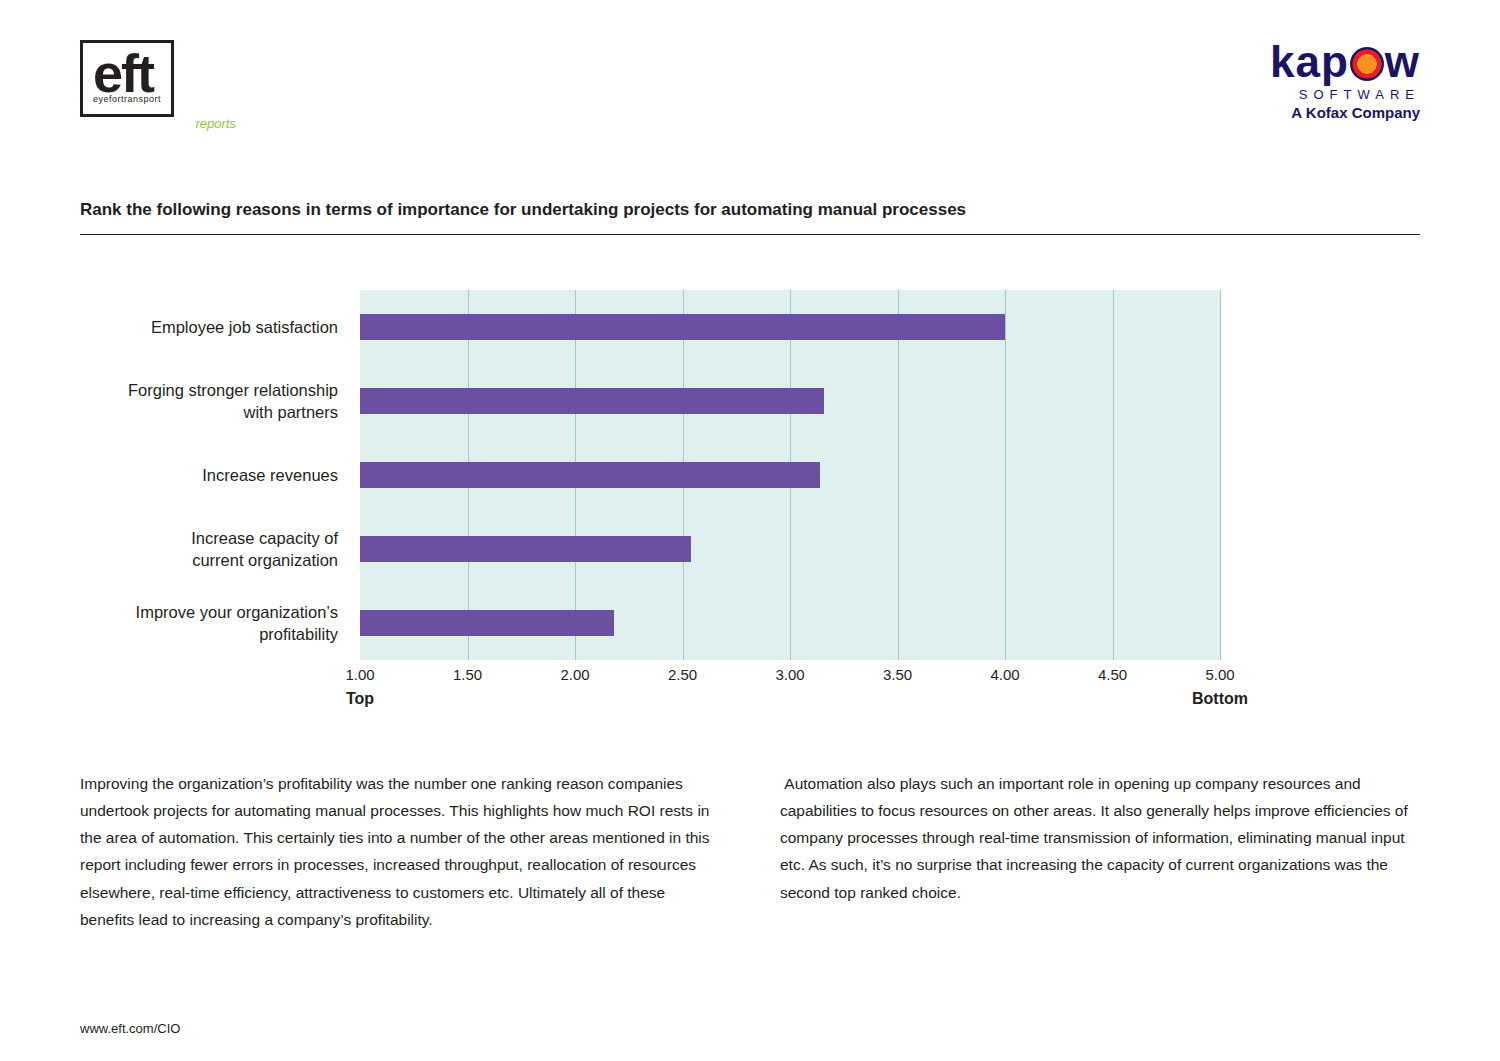eft
eyefortransport
reports
kap w
SOFTWARE
A Kofax Company
Rank the following reasons in terms of importance for undertaking projects for automating manual processes
Employee job satisfaction
Forging stronger relationship
with partners
Increase revenues
Increase capacity of
current organization
Improve your organization’s
profitability
1.00 1.50 2.00 2.50 3.00 3.50 4.00 4.50 5.00 Top Bottom
Improving the organization’s profitability was the number one ranking reason companies undertook projects for automating manual processes. This highlights how much ROI rests in the area of automation. This certainly ties into a number of the other areas mentioned in this report including fewer errors in processes, increased throughput, reallocation of resources elsewhere, real-time efficiency, attractiveness to customers etc. Ultimately all of these benefits lead to increasing a company’s profitability.
Automation also plays such an important role in opening up company resources and capabilities to focus resources on other areas. It also generally helps improve efficiencies of company processes through real-time transmission of information, eliminating manual input etc. As such, it’s no surprise that increasing the capacity of current organizations was the second top ranked choice.
www.eft.com/CIO